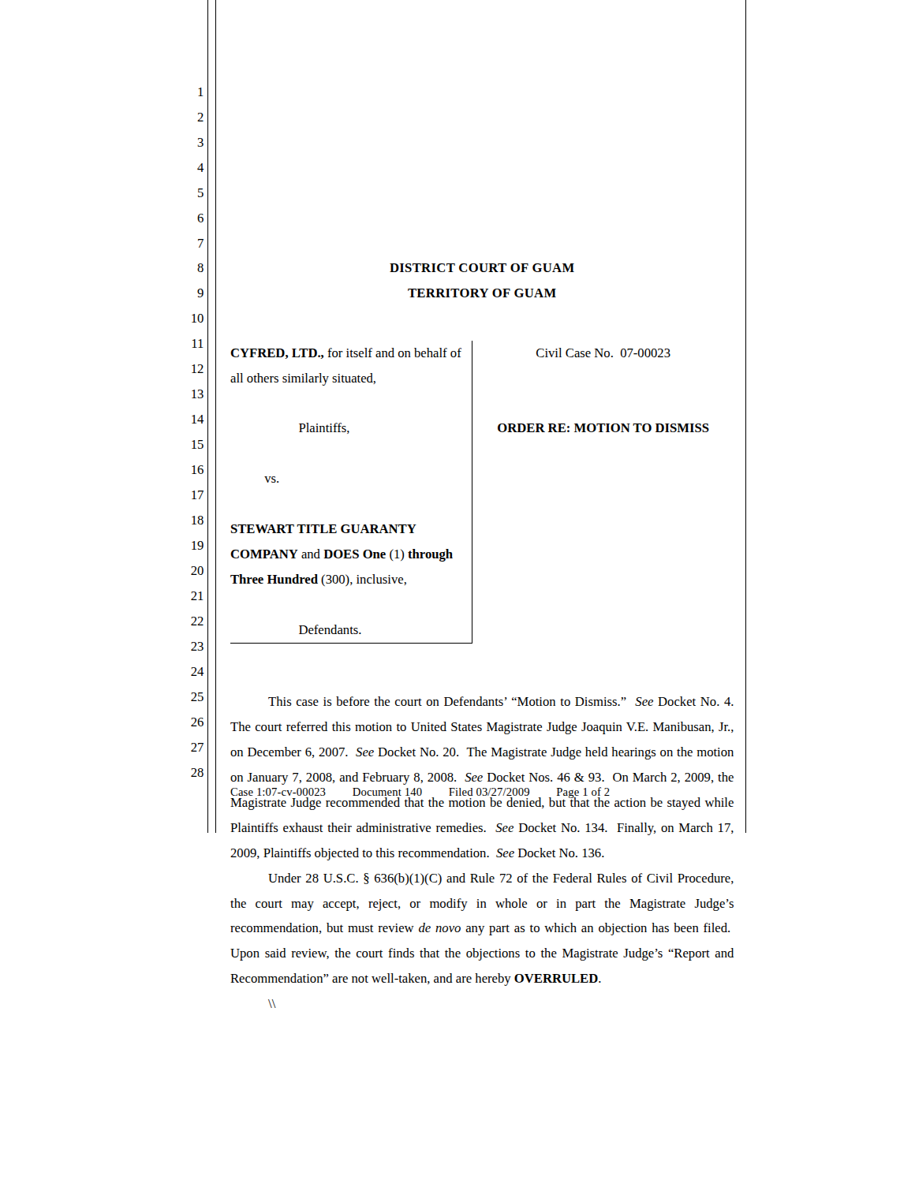1
2
3
4
5
6
7
8
9
10
11
12
13
14
15
16
17
18
19
20
21
22
23
24
25
26
27
28
DISTRICT COURT OF GUAM TERRITORY OF GUAM
| CYFRED, LTD., for itself and on behalf of all others similarly situated, Plaintiffs, vs. STEWART TITLE GUARANTY COMPANY and DOES One (1) through Three Hundred (300), inclusive, Defendants. | Civil Case No. 07-00023 ORDER RE: MOTION TO DISMISS |
This case is before the court on Defendants’ “Motion to Dismiss.” See Docket No. 4. The court referred this motion to United States Magistrate Judge Joaquin V.E. Manibusan, Jr., on December 6, 2007. See Docket No. 20. The Magistrate Judge held hearings on the motion on January 7, 2008, and February 8, 2008. See Docket Nos. 46 & 93. On March 2, 2009, the Magistrate Judge recommended that the motion be denied, but that the action be stayed while Plaintiffs exhaust their administrative remedies. See Docket No. 134. Finally, on March 17, 2009, Plaintiffs objected to this recommendation. See Docket No. 136.
Under 28 U.S.C. § 636(b)(1)(C) and Rule 72 of the Federal Rules of Civil Procedure, the court may accept, reject, or modify in whole or in part the Magistrate Judge’s recommendation, but must review de novo any part as to which an objection has been filed. Upon said review, the court finds that the objections to the Magistrate Judge’s “Report and Recommendation” are not well-taken, and are hereby OVERRULED.
\\
Case 1:07-cv-00023 Document 140 Filed 03/27/2009 Page 1 of 2